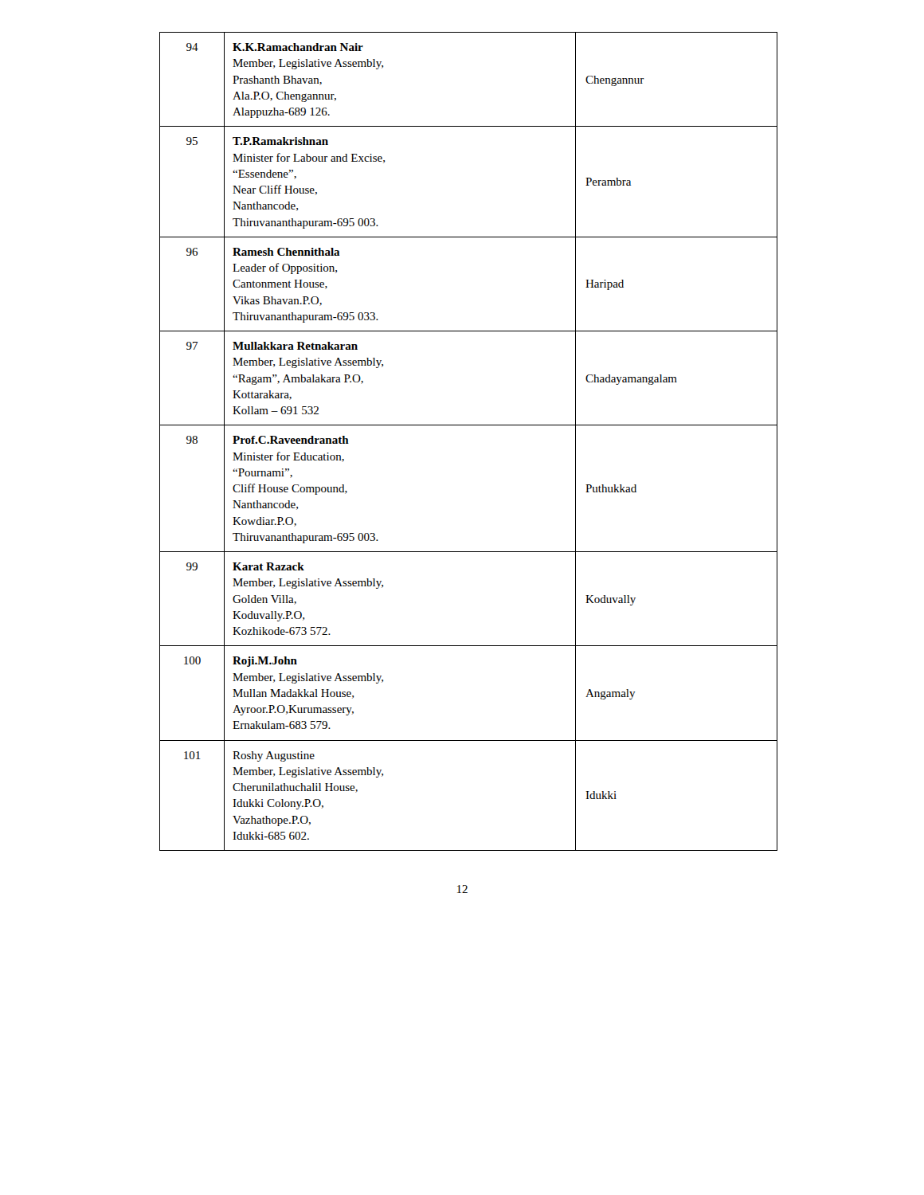| 94 | K.K.Ramachandran Nair Member, Legislative Assembly, Prashanth Bhavan, Ala.P.O, Chengannur, Alappuzha-689 126. | Chengannur |
| 95 | T.P.Ramakrishnan Minister for Labour and Excise, “Essendene”, Near Cliff House, Nanthancode, Thiruvananthapuram-695 003. | Perambra |
| 96 | Ramesh Chennithala Leader of Opposition, Cantonment House, Vikas Bhavan.P.O, Thiruvananthapuram-695 033. | Haripad |
| 97 | Mullakkara Retnakaran Member, Legislative Assembly, “Ragam”, Ambalakara P.O, Kottarakara, Kollam – 691 532 | Chadayamangalam |
| 98 | Prof.C.Raveendranath Minister for Education, “Pournami”, Cliff House Compound, Nanthancode, Kowdiar.P.O, Thiruvananthapuram-695 003. | Puthukkad |
| 99 | Karat Razack Member, Legislative Assembly, Golden Villa, Koduvally.P.O, Kozhikode-673 572. | Koduvally |
| 100 | Roji.M.John Member, Legislative Assembly, Mullan Madakkal House, Ayroor.P.O,Kurumassery, Ernakulam-683 579. | Angamaly |
| 101 | Roshy Augustine Member, Legislative Assembly, Cherunilathuchalil House, Idukki Colony.P.O, Vazhathope.P.O, Idukki-685 602. | Idukki |
12